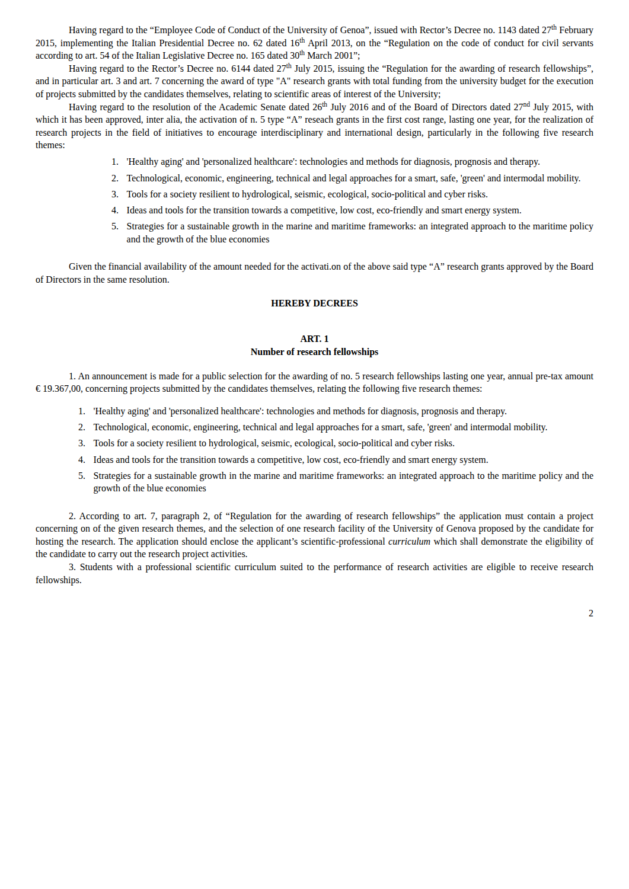Having regard to the “Employee Code of Conduct of the University of Genoa”, issued with Rector’s Decree no. 1143 dated 27th February 2015, implementing the Italian Presidential Decree no. 62 dated 16th April 2013, on the “Regulation on the code of conduct for civil servants according to art. 54 of the Italian Legislative Decree no. 165 dated 30th March 2001”;
Having regard to the Rector’s Decree no. 6144 dated 27th July 2015, issuing the “Regulation for the awarding of research fellowships”, and in particular art. 3 and art. 7 concerning the award of type "A" research grants with total funding from the university budget for the execution of projects submitted by the candidates themselves, relating to scientific areas of interest of the University;
Having regard to the resolution of the Academic Senate dated 26th July 2016 and of the Board of Directors dated 27nd July 2015, with which it has been approved, inter alia, the activation of n. 5 type “A” reseach grants in the first cost range, lasting one year, for the realization of research projects in the field of initiatives to encourage interdisciplinary and international design, particularly in the following five research themes:
'Healthy aging' and 'personalized healthcare': technologies and methods for diagnosis, prognosis and therapy.
Technological, economic, engineering, technical and legal approaches for a smart, safe, 'green' and intermodal mobility.
Tools for a society resilient to hydrological, seismic, ecological, socio-political and cyber risks.
Ideas and tools for the transition towards a competitive, low cost, eco-friendly and smart energy system.
Strategies for a sustainable growth in the marine and maritime frameworks: an integrated approach to the maritime policy and the growth of the blue economies
Given the financial availability of the amount needed for the activati.on of the above said type “A” research grants approved by the Board of Directors in the same resolution.
HEREBY DECREES
ART. 1
Number of research fellowships
1. An announcement is made for a public selection for the awarding of no. 5 research fellowships lasting one year, annual pre-tax amount € 19.367,00, concerning projects submitted by the candidates themselves, relating the following five research themes:
'Healthy aging' and 'personalized healthcare': technologies and methods for diagnosis, prognosis and therapy.
Technological, economic, engineering, technical and legal approaches for a smart, safe, 'green' and intermodal mobility.
Tools for a society resilient to hydrological, seismic, ecological, socio-political and cyber risks.
Ideas and tools for the transition towards a competitive, low cost, eco-friendly and smart energy system.
Strategies for a sustainable growth in the marine and maritime frameworks: an integrated approach to the maritime policy and the growth of the blue economies
2. According to art. 7, paragraph 2, of “Regulation for the awarding of research fellowships” the application must contain a project concerning on of the given research themes, and the selection of one research facility of the University of Genova proposed by the candidate for hosting the research. The application should enclose the applicant’s scientific-professional curriculum which shall demonstrate the eligibility of the candidate to carry out the research project activities.
3. Students with a professional scientific curriculum suited to the performance of research activities are eligible to receive research fellowships.
2